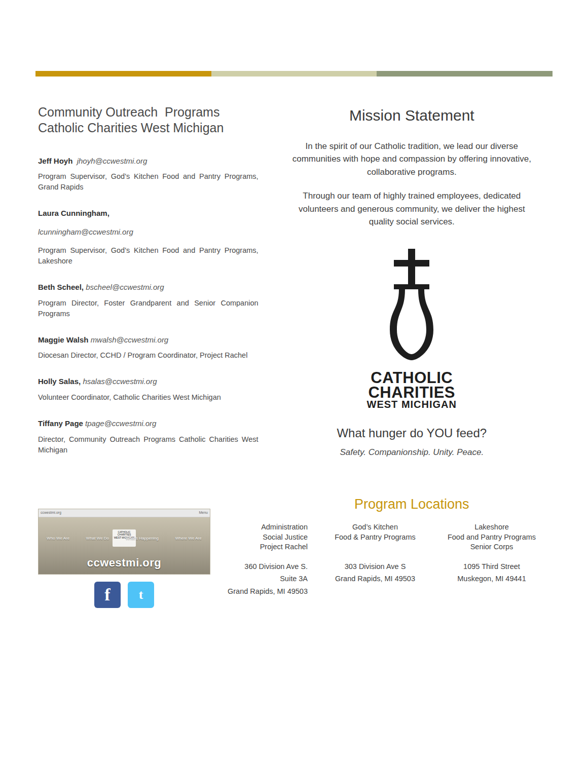Community Outreach Programs
Catholic Charities West Michigan
Jeff Hoyh jhoyh@ccwestmi.org
Program Supervisor, God’s Kitchen Food and Pantry Programs, Grand Rapids
Laura Cunningham,
lcunningham@ccwestmi.org
Program Supervisor, God’s Kitchen Food and Pantry Programs, Lakeshore
Beth Scheel, bscheel@ccwestmi.org
Program Director, Foster Grandparent and Senior Companion Programs
Maggie Walsh mwalsh@ccwestmi.org
Diocesan Director, CCHD / Program Coordinator, Project Rachel
Holly Salas, hsalas@ccwestmi.org
Volunteer Coordinator, Catholic Charities West Michigan
Tiffany Page tpage@ccwestmi.org
Director, Community Outreach Programs Catholic Charities West Michigan
Mission Statement
In the spirit of our Catholic tradition, we lead our diverse communities with hope and compassion by offering innovative, collaborative programs.
Through our team of highly trained employees, dedicated volunteers and generous community, we deliver the highest quality social services.
CATHOLIC
CHARITIES
WEST MICHIGAN
What hunger do YOU feed?
Safety. Companionship. Unity. Peace.
Program Locations
Administration
Social Justice
Project Rachel
360 Division Ave S.
Suite 3A
Grand Rapids, MI 49503
God’s Kitchen
Food & Pantry Programs
303 Division Ave S
Grand Rapids, MI 49503
Lakeshore
Food and Pantry Programs
Senior Corps
1095 Third Street
Muskegon, MI 49441
ccwestmi.org Menu
CATHOLIC
CHARITIES
WEST MICHIGAN
Who We Are What We Do What’s Happening Where We Are
ccwestmi.org
f
t